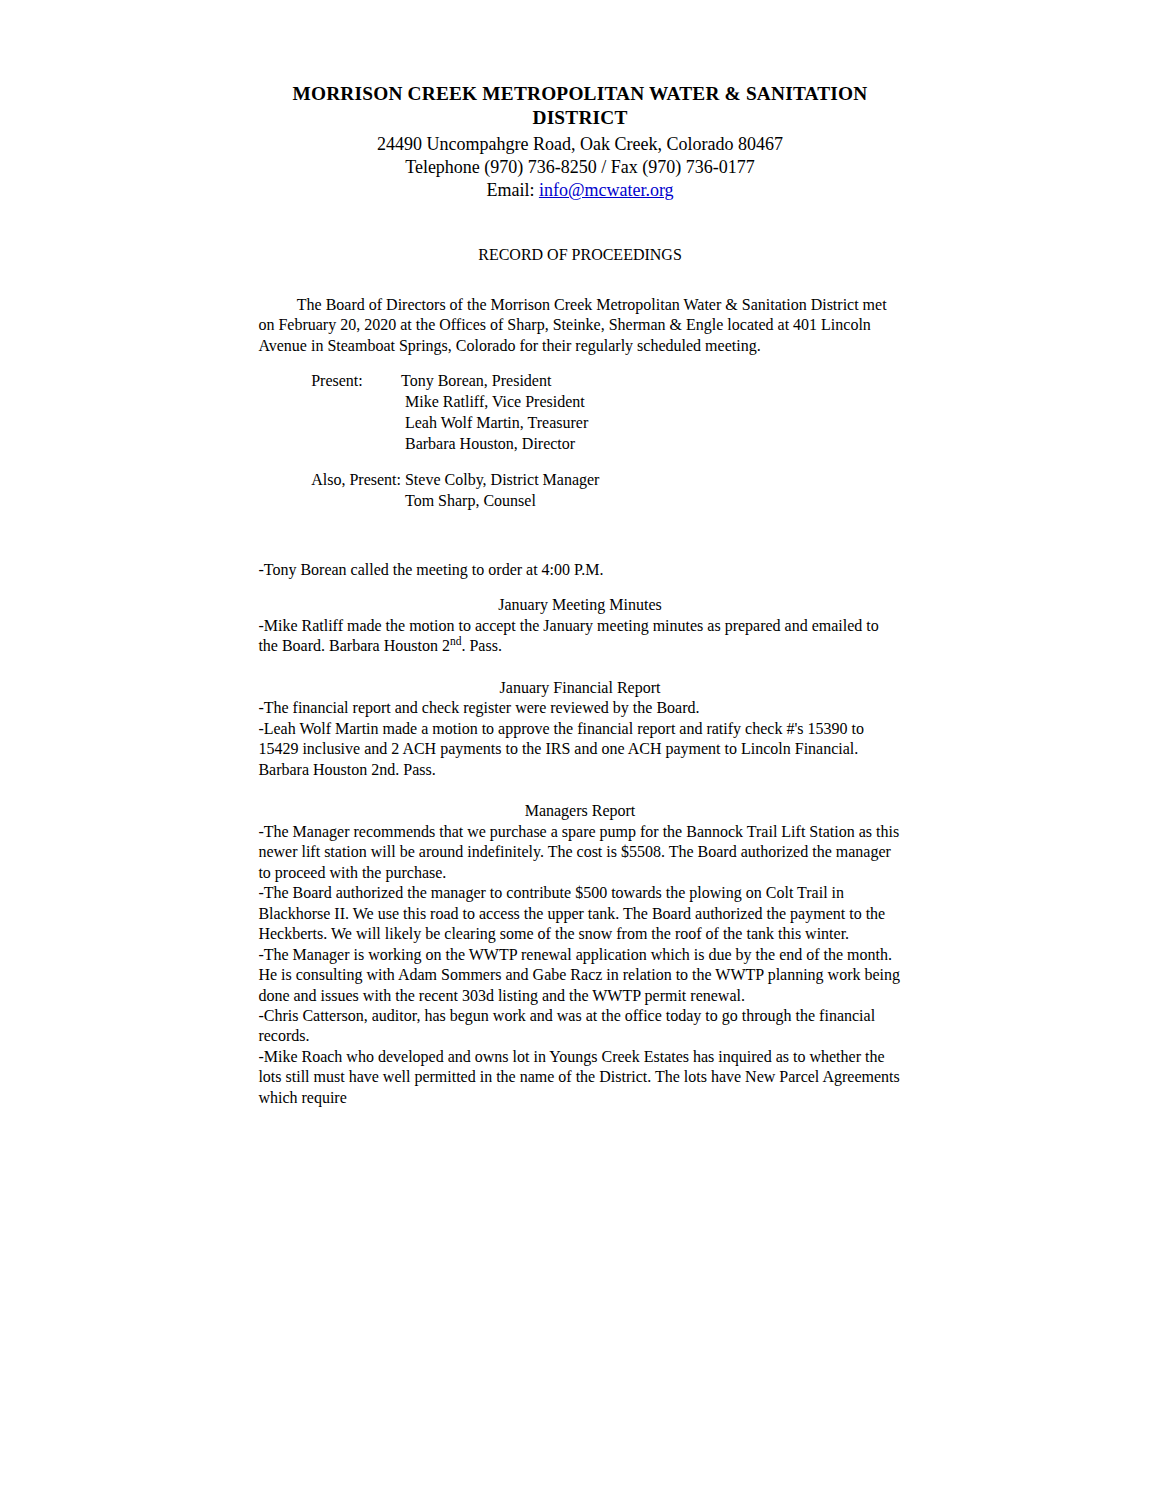MORRISON CREEK METROPOLITAN WATER & SANITATION DISTRICT
24490 Uncompahgre Road, Oak Creek, Colorado 80467
Telephone (970) 736-8250 / Fax (970) 736-0177
Email: info@mcwater.org
RECORD OF PROCEEDINGS
The Board of Directors of the Morrison Creek Metropolitan Water & Sanitation District met on February 20, 2020 at the Offices of Sharp, Steinke, Sherman & Engle located at 401 Lincoln Avenue in Steamboat Springs, Colorado for their regularly scheduled meeting.
| Present: | Tony Borean, President |
| | Mike Ratliff, Vice President |
| | Leah Wolf Martin, Treasurer |
| | Barbara Houston, Director |
| Also, Present: | Steve Colby, District Manager |
| | Tom Sharp, Counsel |
-Tony Borean called the meeting to order at 4:00 P.M.
January Meeting Minutes
-Mike Ratliff made the motion to accept the January meeting minutes as prepared and emailed to the Board. Barbara Houston 2nd. Pass.
January Financial Report
-The financial report and check register were reviewed by the Board.
-Leah Wolf Martin made a motion to approve the financial report and ratify check #'s 15390 to 15429 inclusive and 2 ACH payments to the IRS and one ACH payment to Lincoln Financial. Barbara Houston 2nd. Pass.
Managers Report
-The Manager recommends that we purchase a spare pump for the Bannock Trail Lift Station as this newer lift station will be around indefinitely. The cost is $5508. The Board authorized the manager to proceed with the purchase.
-The Board authorized the manager to contribute $500 towards the plowing on Colt Trail in Blackhorse II. We use this road to access the upper tank. The Board authorized the payment to the Heckberts. We will likely be clearing some of the snow from the roof of the tank this winter.
-The Manager is working on the WWTP renewal application which is due by the end of the month. He is consulting with Adam Sommers and Gabe Racz in relation to the WWTP planning work being done and issues with the recent 303d listing and the WWTP permit renewal.
-Chris Catterson, auditor, has begun work and was at the office today to go through the financial records.
-Mike Roach who developed and owns lot in Youngs Creek Estates has inquired as to whether the lots still must have well permitted in the name of the District. The lots have New Parcel Agreements which require